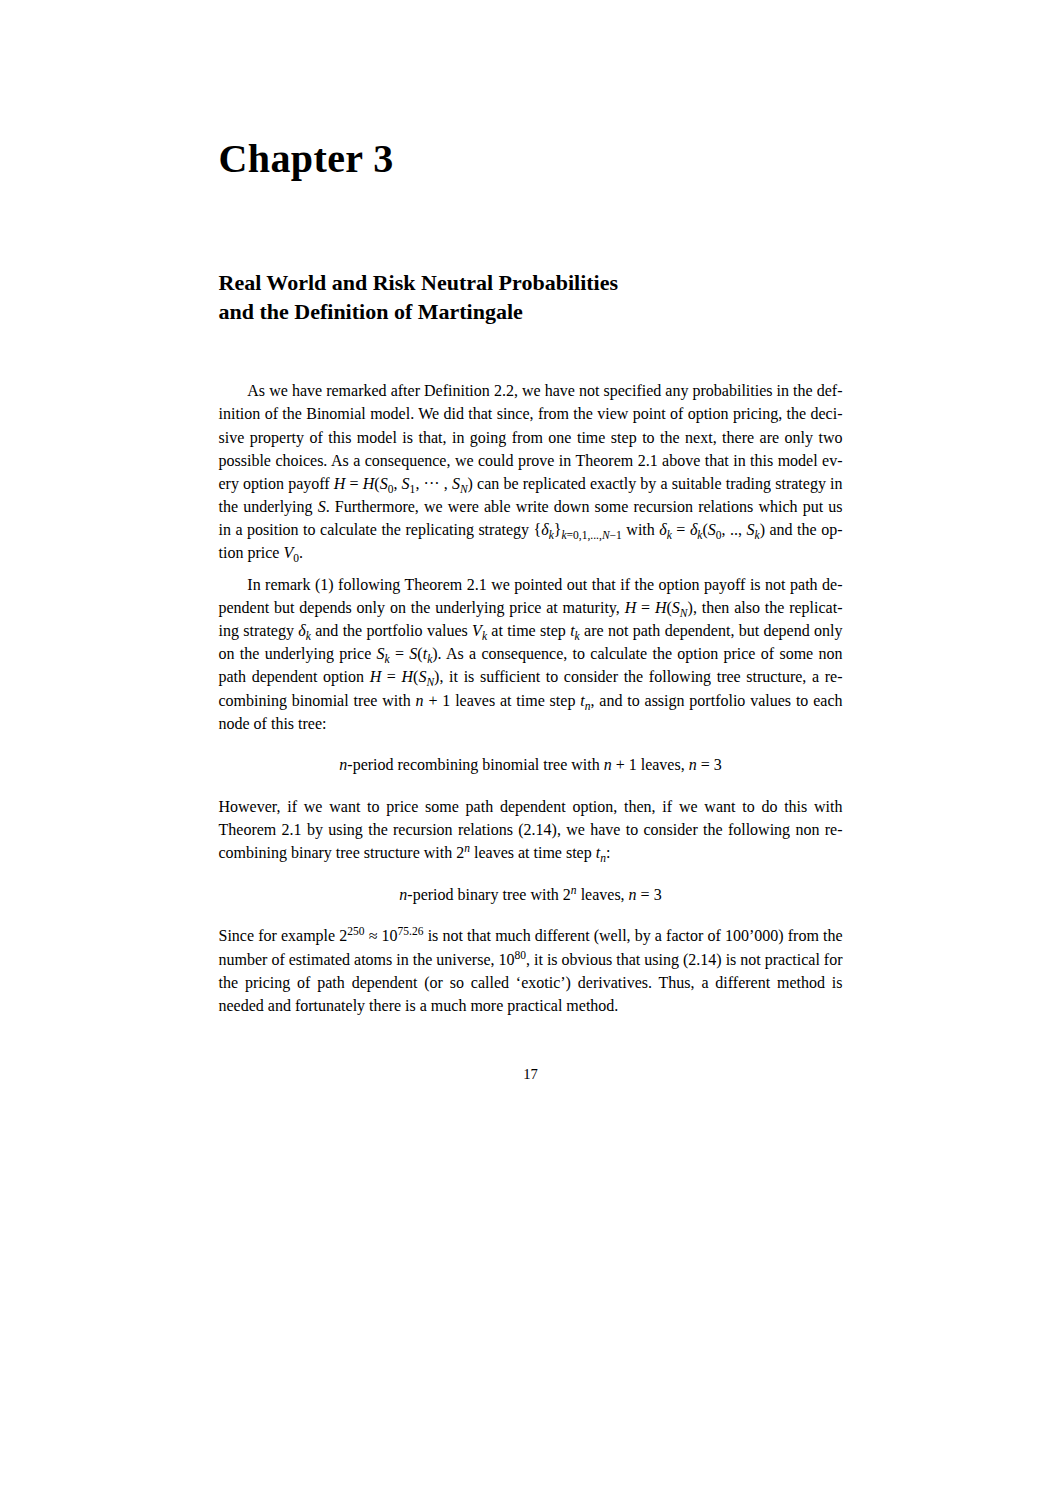Chapter 3
Real World and Risk Neutral Probabilities
and the Definition of Martingale
As we have remarked after Definition 2.2, we have not specified any probabilities in the definition of the Binomial model. We did that since, from the view point of option pricing, the decisive property of this model is that, in going from one time step to the next, there are only two possible choices. As a consequence, we could prove in Theorem 2.1 above that in this model every option payoff H = H(S0, S1, ··· , SN) can be replicated exactly by a suitable trading strategy in the underlying S. Furthermore, we were able write down some recursion relations which put us in a position to calculate the replicating strategy {δk}k=0,1,...,N−1 with δk = δk(S0, .., Sk) and the option price V0.
In remark (1) following Theorem 2.1 we pointed out that if the option payoff is not path dependent but depends only on the underlying price at maturity, H = H(SN), then also the replicating strategy δk and the portfolio values Vk at time step tk are not path dependent, but depend only on the underlying price Sk = S(tk). As a consequence, to calculate the option price of some non path dependent option H = H(SN), it is sufficient to consider the following tree structure, a recombining binomial tree with n + 1 leaves at time step tn, and to assign portfolio values to each node of this tree:
n-period recombining binomial tree with n + 1 leaves, n = 3
However, if we want to price some path dependent option, then, if we want to do this with Theorem 2.1 by using the recursion relations (2.14), we have to consider the following non recombining binary tree structure with 2n leaves at time step tn:
n-period binary tree with 2n leaves, n = 3
Since for example 2250 ≈ 1075.26 is not that much different (well, by a factor of 100’000) from the number of estimated atoms in the universe, 1080, it is obvious that using (2.14) is not practical for the pricing of path dependent (or so called ‘exotic’) derivatives. Thus, a different method is needed and fortunately there is a much more practical method.
17